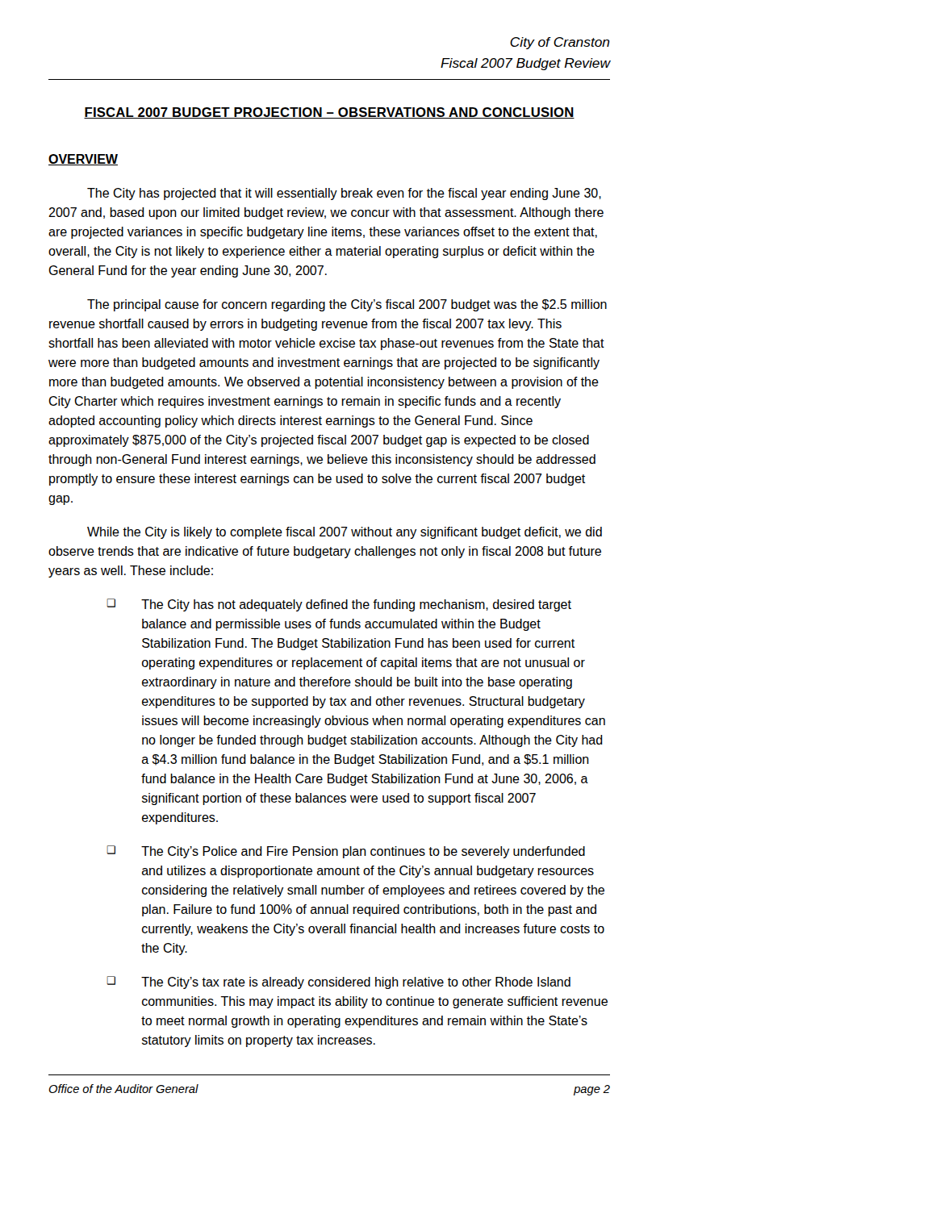City of Cranston Fiscal 2007 Budget Review
FISCAL 2007 BUDGET PROJECTION – OBSERVATIONS AND CONCLUSION
OVERVIEW
The City has projected that it will essentially break even for the fiscal year ending June 30, 2007 and, based upon our limited budget review, we concur with that assessment. Although there are projected variances in specific budgetary line items, these variances offset to the extent that, overall, the City is not likely to experience either a material operating surplus or deficit within the General Fund for the year ending June 30, 2007.
The principal cause for concern regarding the City’s fiscal 2007 budget was the $2.5 million revenue shortfall caused by errors in budgeting revenue from the fiscal 2007 tax levy. This shortfall has been alleviated with motor vehicle excise tax phase-out revenues from the State that were more than budgeted amounts and investment earnings that are projected to be significantly more than budgeted amounts. We observed a potential inconsistency between a provision of the City Charter which requires investment earnings to remain in specific funds and a recently adopted accounting policy which directs interest earnings to the General Fund. Since approximately $875,000 of the City’s projected fiscal 2007 budget gap is expected to be closed through non-General Fund interest earnings, we believe this inconsistency should be addressed promptly to ensure these interest earnings can be used to solve the current fiscal 2007 budget gap.
While the City is likely to complete fiscal 2007 without any significant budget deficit, we did observe trends that are indicative of future budgetary challenges not only in fiscal 2008 but future years as well. These include:
The City has not adequately defined the funding mechanism, desired target balance and permissible uses of funds accumulated within the Budget Stabilization Fund. The Budget Stabilization Fund has been used for current operating expenditures or replacement of capital items that are not unusual or extraordinary in nature and therefore should be built into the base operating expenditures to be supported by tax and other revenues. Structural budgetary issues will become increasingly obvious when normal operating expenditures can no longer be funded through budget stabilization accounts. Although the City had a $4.3 million fund balance in the Budget Stabilization Fund, and a $5.1 million fund balance in the Health Care Budget Stabilization Fund at June 30, 2006, a significant portion of these balances were used to support fiscal 2007 expenditures.
The City’s Police and Fire Pension plan continues to be severely underfunded and utilizes a disproportionate amount of the City’s annual budgetary resources considering the relatively small number of employees and retirees covered by the plan. Failure to fund 100% of annual required contributions, both in the past and currently, weakens the City’s overall financial health and increases future costs to the City.
The City’s tax rate is already considered high relative to other Rhode Island communities. This may impact its ability to continue to generate sufficient revenue to meet normal growth in operating expenditures and remain within the State’s statutory limits on property tax increases.
Office of the Auditor General page 2